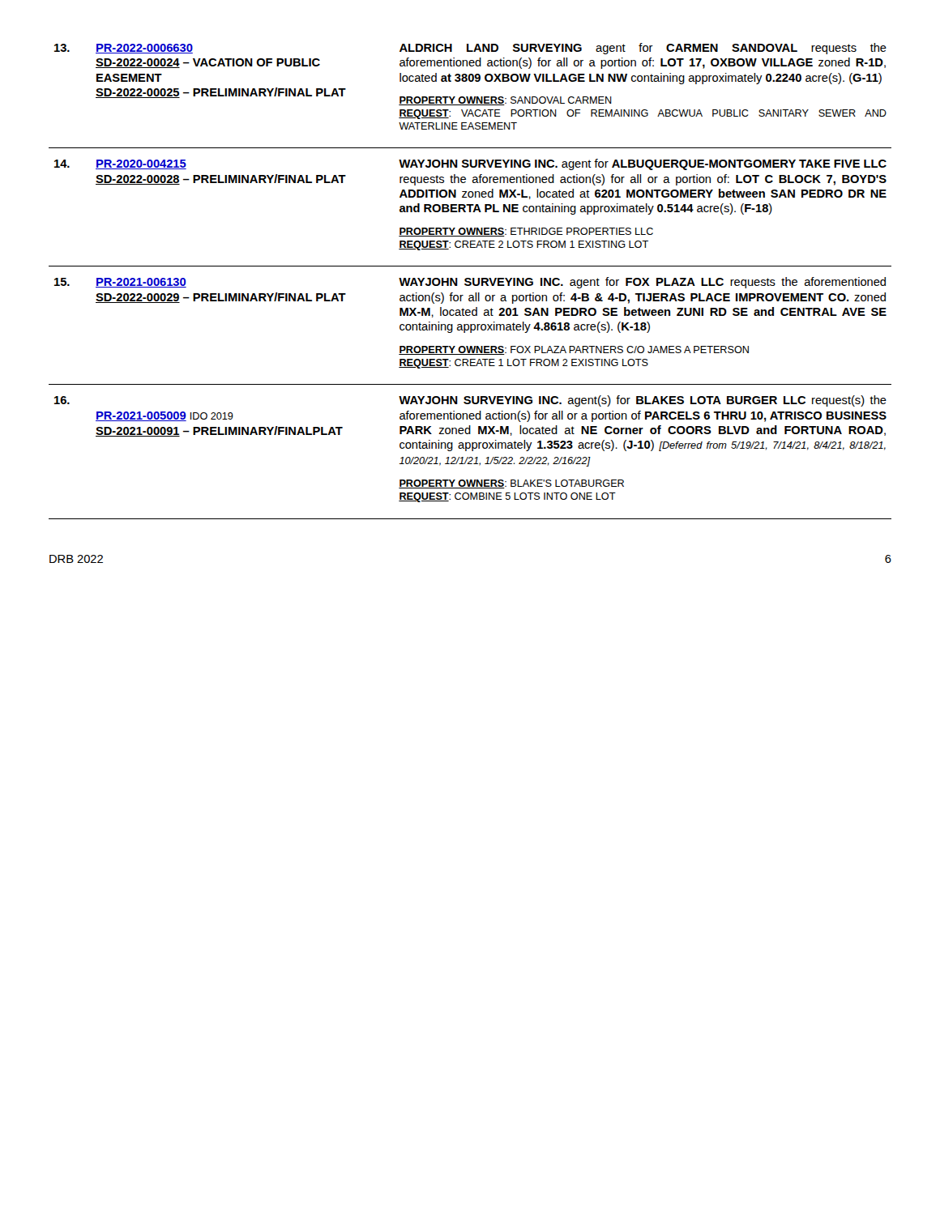| 13. | PR-2022-0006630 SD-2022-00024 – VACATION OF PUBLIC EASEMENT SD-2022-00025 – PRELIMINARY/FINAL PLAT | ALDRICH LAND SURVEYING agent for CARMEN SANDOVAL requests the aforementioned action(s) for all or a portion of: LOT 17, OXBOW VILLAGE zoned R-1D , located at 3809 OXBOW VILLAGE LN NW containing approximately 0.2240 acre(s). ( G-11 ) PROPERTY OWNERS : SANDOVAL CARMEN REQUEST : VACATE PORTION OF REMAINING ABCWUA PUBLIC SANITARY SEWER AND WATERLINE EASEMENT |
| 14. | PR-2020-004215 SD-2022-00028 – PRELIMINARY/FINAL PLAT | WAYJOHN SURVEYING INC. agent for ALBUQUERQUE-MONTGOMERY TAKE FIVE LLC requests the aforementioned action(s) for all or a portion of: LOT C BLOCK 7, BOYD'S ADDITION zoned MX-L , located at 6201 MONTGOMERY between SAN PEDRO DR NE and ROBERTA PL NE containing approximately 0.5144 acre(s). ( F-18 ) PROPERTY OWNERS : ETHRIDGE PROPERTIES LLC REQUEST : CREATE 2 LOTS FROM 1 EXISTING LOT |
| 15. | PR-2021-006130 SD-2022-00029 – PRELIMINARY/FINAL PLAT | WAYJOHN SURVEYING INC. agent for FOX PLAZA LLC requests the aforementioned action(s) for all or a portion of: 4-B & 4-D, TIJERAS PLACE IMPROVEMENT CO. zoned MX-M , located at 201 SAN PEDRO SE between ZUNI RD SE and CENTRAL AVE SE containing approximately 4.8618 acre(s). ( K-18 ) PROPERTY OWNERS : FOX PLAZA PARTNERS C/O JAMES A PETERSON REQUEST : CREATE 1 LOT FROM 2 EXISTING LOTS |
| 16. | PR-2021-005009 IDO 2019 SD-2021-00091 – PRELIMINARY/FINALPLAT | WAYJOHN SURVEYING INC. agent(s) for BLAKES LOTA BURGER LLC request(s) the aforementioned action(s) for all or a portion of PARCELS 6 THRU 10, ATRISCO BUSINESS PARK zoned MX-M , located at NE Corner of COORS BLVD and FORTUNA ROAD , containing approximately 1.3523 acre(s). ( J-10 ) [Deferred from 5/19/21, 7/14/21, 8/4/21, 8/18/21, 10/20/21, 12/1/21, 1/5/22. 2/2/22, 2/16/22] PROPERTY OWNERS : BLAKE'S LOTABURGER REQUEST : COMBINE 5 LOTS INTO ONE LOT |
DRB 2022
6